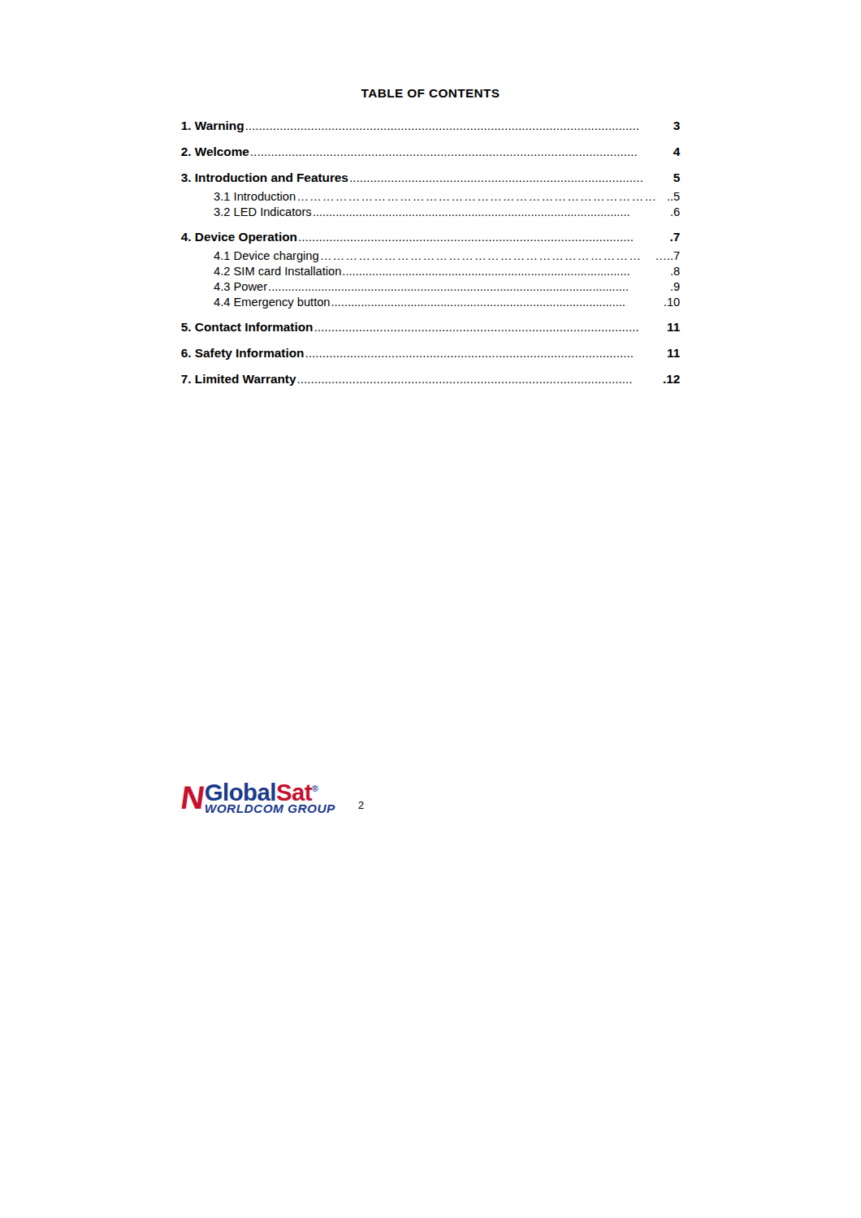TABLE OF CONTENTS
1. Warning .................................................................................................................. 3
2. Welcome ................................................................................................................ 4
3. Introduction and Features ..................................................................................... 5
3.1 Introduction ………………………………………………………………………… ..5
3.2 LED Indicators ................................................................................................ .6
4. Device Operation ................................................................................................. .7
4.1 Device charging ………………………………………………………………… …..7
4.2 SIM card Installation ....................................................................................... .8
4.3 Power ............................................................................................................. .9
4.4 Emergency button ......................................................................................... .10
5. Contact Information .............................................................................................. 11
6. Safety Information ............................................................................................... 11
7. Limited Warranty ................................................................................................. .12
N
GlobalSat®
WORLDCOM GROUP
2